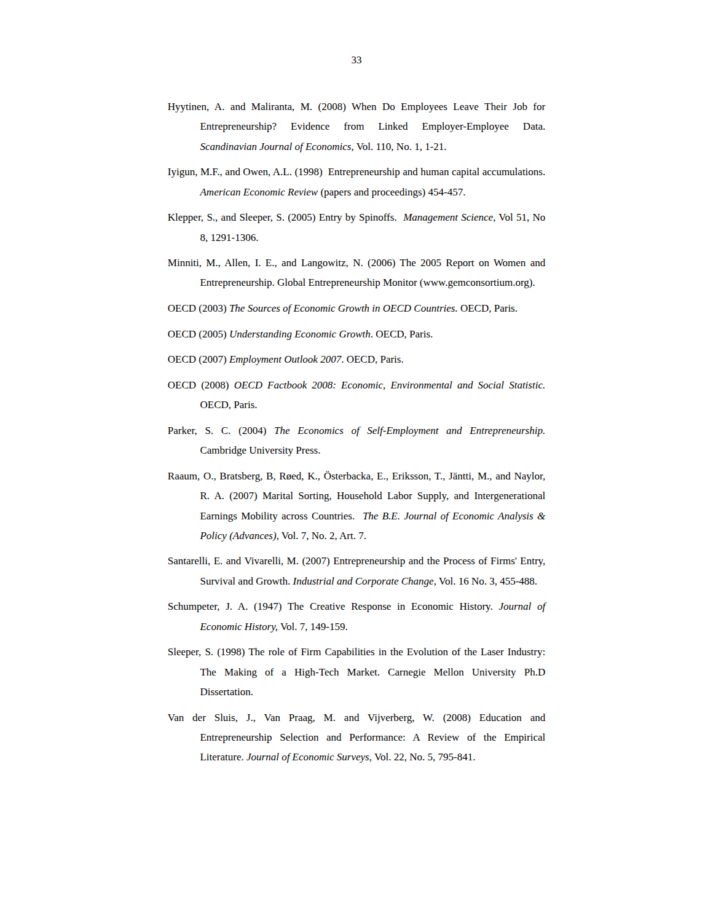33
Hyytinen, A. and Maliranta, M. (2008) When Do Employees Leave Their Job for Entrepreneurship? Evidence from Linked Employer-Employee Data. Scandinavian Journal of Economics, Vol. 110, No. 1, 1-21.
Iyigun, M.F., and Owen, A.L. (1998) Entrepreneurship and human capital accumulations. American Economic Review (papers and proceedings) 454-457.
Klepper, S., and Sleeper, S. (2005) Entry by Spinoffs. Management Science, Vol 51, No 8, 1291-1306.
Minniti, M., Allen, I. E., and Langowitz, N. (2006) The 2005 Report on Women and Entrepreneurship. Global Entrepreneurship Monitor (www.gemconsortium.org).
OECD (2003) The Sources of Economic Growth in OECD Countries. OECD, Paris.
OECD (2005) Understanding Economic Growth. OECD, Paris.
OECD (2007) Employment Outlook 2007. OECD, Paris.
OECD (2008) OECD Factbook 2008: Economic, Environmental and Social Statistic. OECD, Paris.
Parker, S. C. (2004) The Economics of Self-Employment and Entrepreneurship. Cambridge University Press.
Raaum, O., Bratsberg, B, Røed, K., Österbacka, E., Eriksson, T., Jäntti, M., and Naylor, R. A. (2007) Marital Sorting, Household Labor Supply, and Intergenerational Earnings Mobility across Countries. The B.E. Journal of Economic Analysis & Policy (Advances), Vol. 7, No. 2, Art. 7.
Santarelli, E. and Vivarelli, M. (2007) Entrepreneurship and the Process of Firms' Entry, Survival and Growth. Industrial and Corporate Change, Vol. 16 No. 3, 455-488.
Schumpeter, J. A. (1947) The Creative Response in Economic History. Journal of Economic History, Vol. 7, 149-159.
Sleeper, S. (1998) The role of Firm Capabilities in the Evolution of the Laser Industry: The Making of a High-Tech Market. Carnegie Mellon University Ph.D Dissertation.
Van der Sluis, J., Van Praag, M. and Vijverberg, W. (2008) Education and Entrepreneurship Selection and Performance: A Review of the Empirical Literature. Journal of Economic Surveys, Vol. 22, No. 5, 795-841.